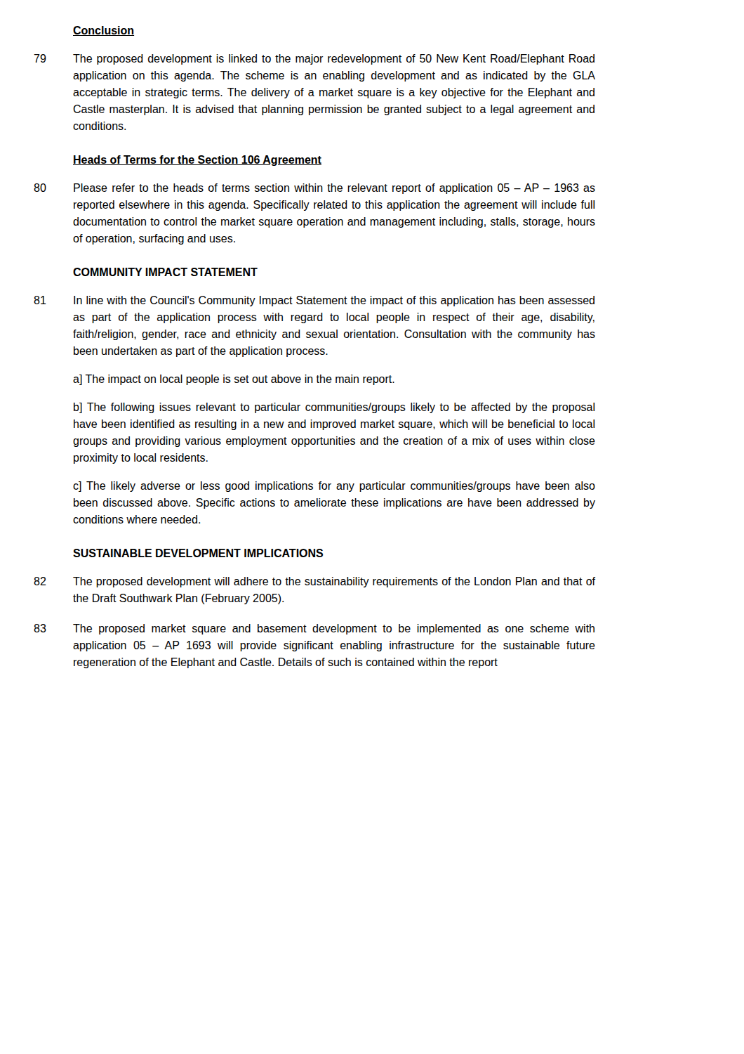Conclusion
79
The proposed development is linked to the major redevelopment of 50 New Kent Road/Elephant Road application on this agenda. The scheme is an enabling development and as indicated by the GLA acceptable in strategic terms. The delivery of a market square is a key objective for the Elephant and Castle masterplan. It is advised that planning permission be granted subject to a legal agreement and conditions.
Heads of Terms for the Section 106 Agreement
80
Please refer to the heads of terms section within the relevant report of application 05 – AP – 1963 as reported elsewhere in this agenda. Specifically related to this application the agreement will include full documentation to control the market square operation and management including, stalls, storage, hours of operation, surfacing and uses.
COMMUNITY IMPACT STATEMENT
81
In line with the Council's Community Impact Statement the impact of this application has been assessed as part of the application process with regard to local people in respect of their age, disability, faith/religion, gender, race and ethnicity and sexual orientation. Consultation with the community has been undertaken as part of the application process.
a] The impact on local people is set out above in the main report.
b] The following issues relevant to particular communities/groups likely to be affected by the proposal have been identified as resulting in a new and improved market square, which will be beneficial to local groups and providing various employment opportunities and the creation of a mix of uses within close proximity to local residents.
c] The likely adverse or less good implications for any particular communities/groups have been also been discussed above. Specific actions to ameliorate these implications are have been addressed by conditions where needed.
SUSTAINABLE DEVELOPMENT IMPLICATIONS
82
The proposed development will adhere to the sustainability requirements of the London Plan and that of the Draft Southwark Plan (February 2005).
83
The proposed market square and basement development to be implemented as one scheme with application 05 – AP 1693 will provide significant enabling infrastructure for the sustainable future regeneration of the Elephant and Castle. Details of such is contained within the report